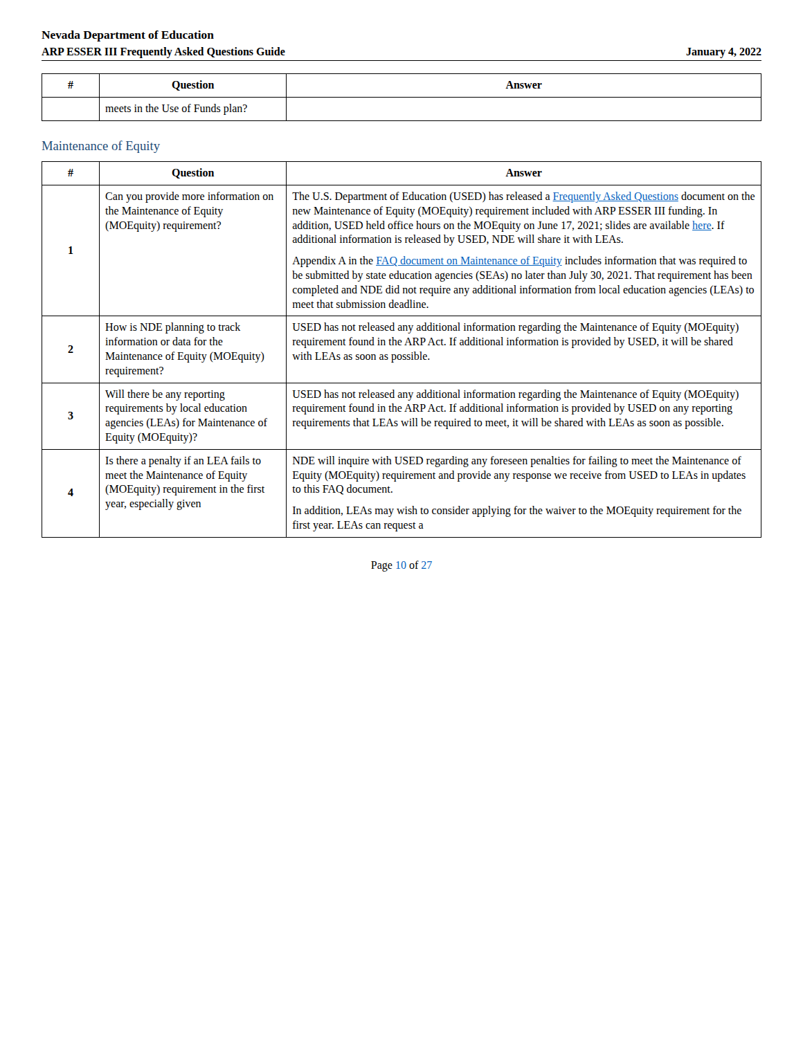Nevada Department of Education
ARP ESSER III Frequently Asked Questions Guide January 4, 2022
| # | Question | Answer |
| --- | --- | --- |
| | meets in the Use of Funds plan? | |
Maintenance of Equity
| # | Question | Answer |
| --- | --- | --- |
| 1 | Can you provide more information on the Maintenance of Equity (MOEquity) requirement? | The U.S. Department of Education (USED) has released a Frequently Asked Questions document on the new Maintenance of Equity (MOEquity) requirement included with ARP ESSER III funding. In addition, USED held office hours on the MOEquity on June 17, 2021; slides are available here . If additional information is released by USED, NDE will share it with LEAs. Appendix A in the FAQ document on Maintenance of Equity includes information that was required to be submitted by state education agencies (SEAs) no later than July 30, 2021. That requirement has been completed and NDE did not require any additional information from local education agencies (LEAs) to meet that submission deadline. |
| 2 | How is NDE planning to track information or data for the Maintenance of Equity (MOEquity) requirement? | USED has not released any additional information regarding the Maintenance of Equity (MOEquity) requirement found in the ARP Act. If additional information is provided by USED, it will be shared with LEAs as soon as possible. |
| 3 | Will there be any reporting requirements by local education agencies (LEAs) for Maintenance of Equity (MOEquity)? | USED has not released any additional information regarding the Maintenance of Equity (MOEquity) requirement found in the ARP Act. If additional information is provided by USED on any reporting requirements that LEAs will be required to meet, it will be shared with LEAs as soon as possible. |
| 4 | Is there a penalty if an LEA fails to meet the Maintenance of Equity (MOEquity) requirement in the first year, especially given | NDE will inquire with USED regarding any foreseen penalties for failing to meet the Maintenance of Equity (MOEquity) requirement and provide any response we receive from USED to LEAs in updates to this FAQ document. In addition, LEAs may wish to consider applying for the waiver to the MOEquity requirement for the first year. LEAs can request a |
Page 10 of 27